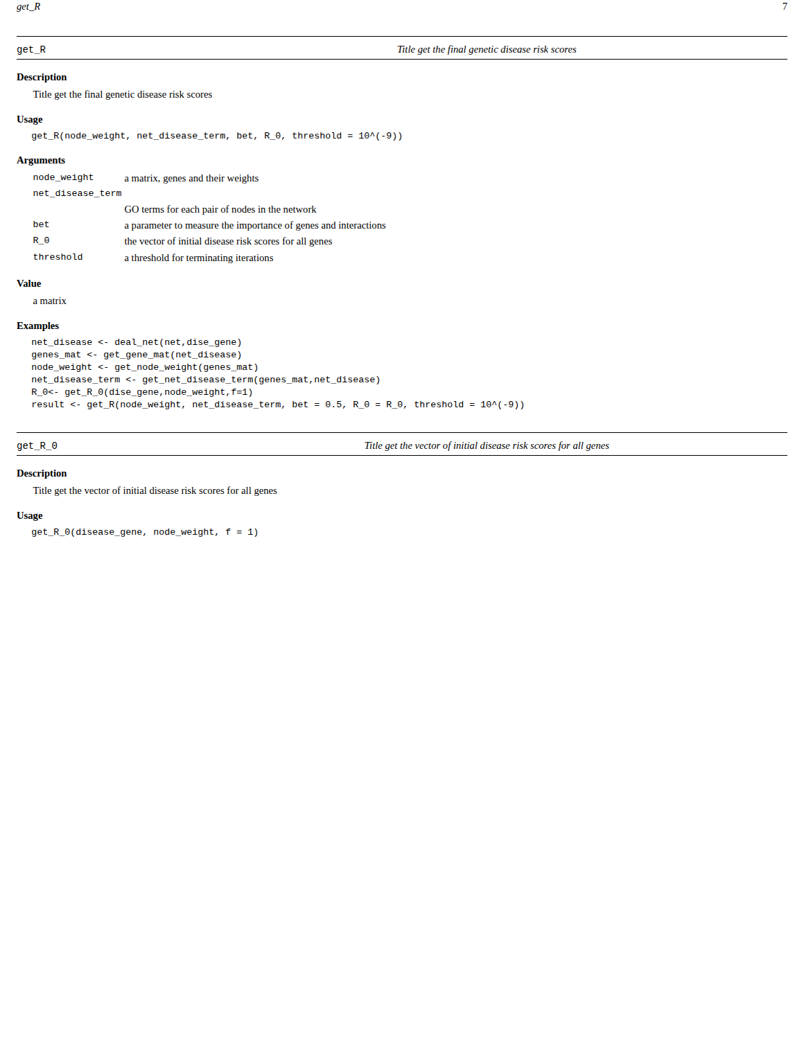get_R 7
get_R Title get the final genetic disease risk scores
Description
Title get the final genetic disease risk scores
Usage
get_R(node_weight, net_disease_term, bet, R_0, threshold = 10^(-9))
Arguments
| node_weight | a matrix, genes and their weights |
| net_disease_term |
| | GO terms for each pair of nodes in the network |
| bet | a parameter to measure the importance of genes and interactions |
| R_0 | the vector of initial disease risk scores for all genes |
| threshold | a threshold for terminating iterations |
Value
a matrix
Examples
net_disease <- deal_net(net,dise_gene)
genes_mat <- get_gene_mat(net_disease)
node_weight <- get_node_weight(genes_mat)
net_disease_term <- get_net_disease_term(genes_mat,net_disease)
R_0<- get_R_0(dise_gene,node_weight,f=1)
result <- get_R(node_weight, net_disease_term, bet = 0.5, R_0 = R_0, threshold = 10^(-9))
get_R_0 Title get the vector of initial disease risk scores for all genes
Description
Title get the vector of initial disease risk scores for all genes
Usage
get_R_0(disease_gene, node_weight, f = 1)